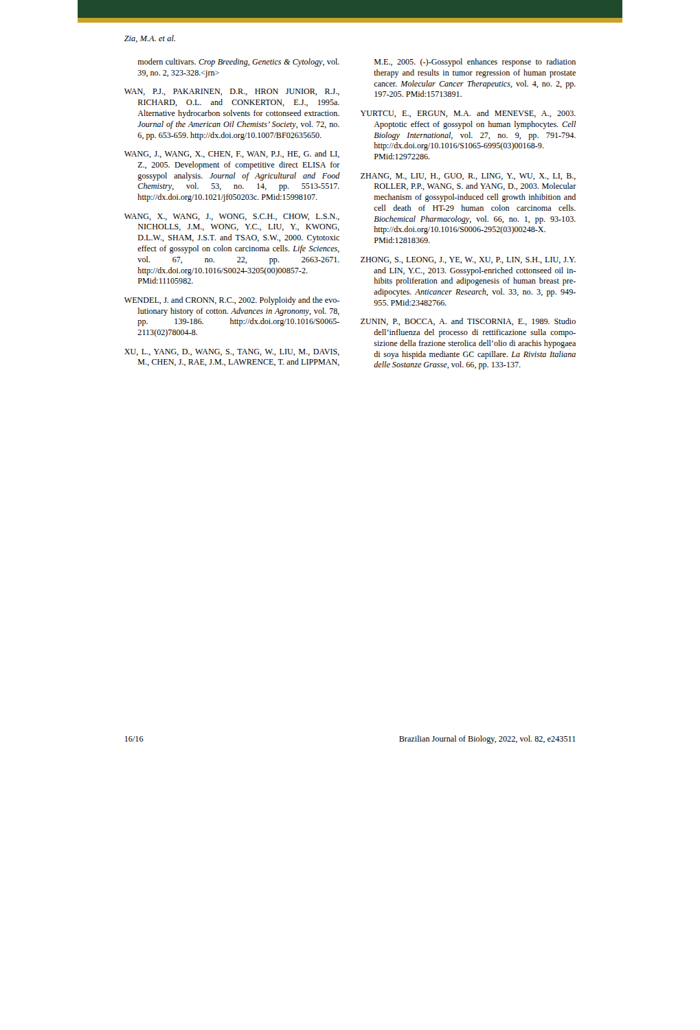Zia, M.A. et al.
modern cultivars. Crop Breeding, Genetics & Cytology, vol. 39, no. 2, 323-328.<jrn>
WAN, P.J., PAKARINEN, D.R., HRON JUNIOR, R.J., RICHARD, O.L. and CONKERTON, E.J., 1995a. Alternative hydrocarbon solvents for cottonseed extraction. Journal of the American Oil Chemists’ Society, vol. 72, no. 6, pp. 653-659. http://dx.doi.org/10.1007/BF02635650.
WANG, J., WANG, X., CHEN, F., WAN, P.J., HE, G. and LI, Z., 2005. Development of competitive direct ELISA for gossypol analysis. Journal of Agricultural and Food Chemistry, vol. 53, no. 14, pp. 5513-5517. http://dx.doi.org/10.1021/jf050203c. PMid:15998107.
WANG, X., WANG, J., WONG, S.C.H., CHOW, L.S.N., NICHOLLS, J.M., WONG, Y.C., LIU, Y., KWONG, D.L.W., SHAM, J.S.T. and TSAO, S.W., 2000. Cytotoxic effect of gossypol on colon carcinoma cells. Life Sciences, vol. 67, no. 22, pp. 2663-2671. http://dx.doi.org/10.1016/S0024-3205(00)00857-2. PMid:11105982.
WENDEL, J. and CRONN, R.C., 2002. Polyploidy and the evolutionary history of cotton. Advances in Agronomy, vol. 78, pp. 139-186. http://dx.doi.org/10.1016/S0065-2113(02)78004-8.
XU, L., YANG, D., WANG, S., TANG, W., LIU, M., DAVIS, M., CHEN, J., RAE, J.M., LAWRENCE, T. and LIPPMAN, M.E., 2005. (-)-Gossypol enhances response to radiation therapy and results in tumor regression of human prostate cancer. Molecular Cancer Therapeutics, vol. 4, no. 2, pp. 197-205. PMid:15713891.
YURTCU, E., ERGUN, M.A. and MENEVSE, A., 2003. Apoptotic effect of gossypol on human lymphocytes. Cell Biology International, vol. 27, no. 9, pp. 791-794. http://dx.doi.org/10.1016/S1065-6995(03)00168-9. PMid:12972286.
ZHANG, M., LIU, H., GUO, R., LING, Y., WU, X., LI, B., ROLLER, P.P., WANG, S. and YANG, D., 2003. Molecular mechanism of gossypol-induced cell growth inhibition and cell death of HT-29 human colon carcinoma cells. Biochemical Pharmacology, vol. 66, no. 1, pp. 93-103. http://dx.doi.org/10.1016/S0006-2952(03)00248-X. PMid:12818369.
ZHONG, S., LEONG, J., YE, W., XU, P., LIN, S.H., LIU, J.Y. and LIN, Y.C., 2013. Gossypol-enriched cottonseed oil inhibits proliferation and adipogenesis of human breast pre-adipocytes. Anticancer Research, vol. 33, no. 3, pp. 949-955. PMid:23482766.
ZUNIN, P., BOCCA, A. and TISCORNIA, E., 1989. Studio dell’influenza del processo di rettificazione sulla composizione della frazione sterolica dell’olio di arachis hypogaea di soya hispida mediante GC capillare. La Rivista Italiana delle Sostanze Grasse, vol. 66, pp. 133-137.
16/16
Brazilian Journal of Biology, 2022, vol. 82, e243511